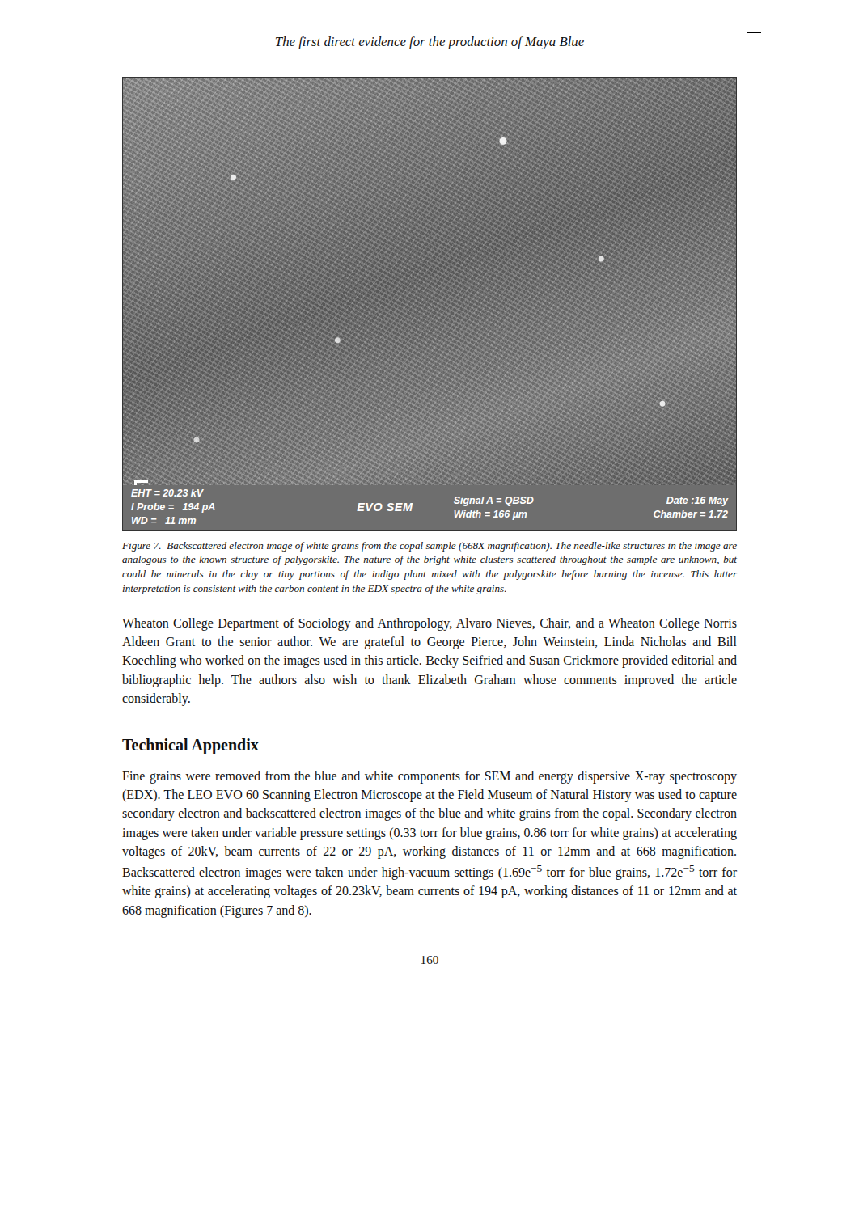The first direct evidence for the production of Maya Blue
EHT = 20.23 kV
I Probe = 194 pA
WD = 11 mm
EVO SEM
Signal A = QBSD
Width = 166 µm
Date :16 May
Chamber = 1.72
Figure 7. Backscattered electron image of white grains from the copal sample (668X magnification). The needle-like structures in the image are analogous to the known structure of palygorskite. The nature of the bright white clusters scattered throughout the sample are unknown, but could be minerals in the clay or tiny portions of the indigo plant mixed with the palygorskite before burning the incense. This latter interpretation is consistent with the carbon content in the EDX spectra of the white grains.
Wheaton College Department of Sociology and Anthropology, Alvaro Nieves, Chair, and a Wheaton College Norris Aldeen Grant to the senior author. We are grateful to George Pierce, John Weinstein, Linda Nicholas and Bill Koechling who worked on the images used in this article. Becky Seifried and Susan Crickmore provided editorial and bibliographic help. The authors also wish to thank Elizabeth Graham whose comments improved the article considerably.
Technical Appendix
Fine grains were removed from the blue and white components for SEM and energy dispersive X-ray spectroscopy (EDX). The LEO EVO 60 Scanning Electron Microscope at the Field Museum of Natural History was used to capture secondary electron and backscattered electron images of the blue and white grains from the copal. Secondary electron images were taken under variable pressure settings (0.33 torr for blue grains, 0.86 torr for white grains) at accelerating voltages of 20kV, beam currents of 22 or 29 pA, working distances of 11 or 12mm and at 668 magnification. Backscattered electron images were taken under high-vacuum settings (1.69e−5 torr for blue grains, 1.72e−5 torr for white grains) at accelerating voltages of 20.23kV, beam currents of 194 pA, working distances of 11 or 12mm and at 668 magnification (Figures 7 and 8).
160